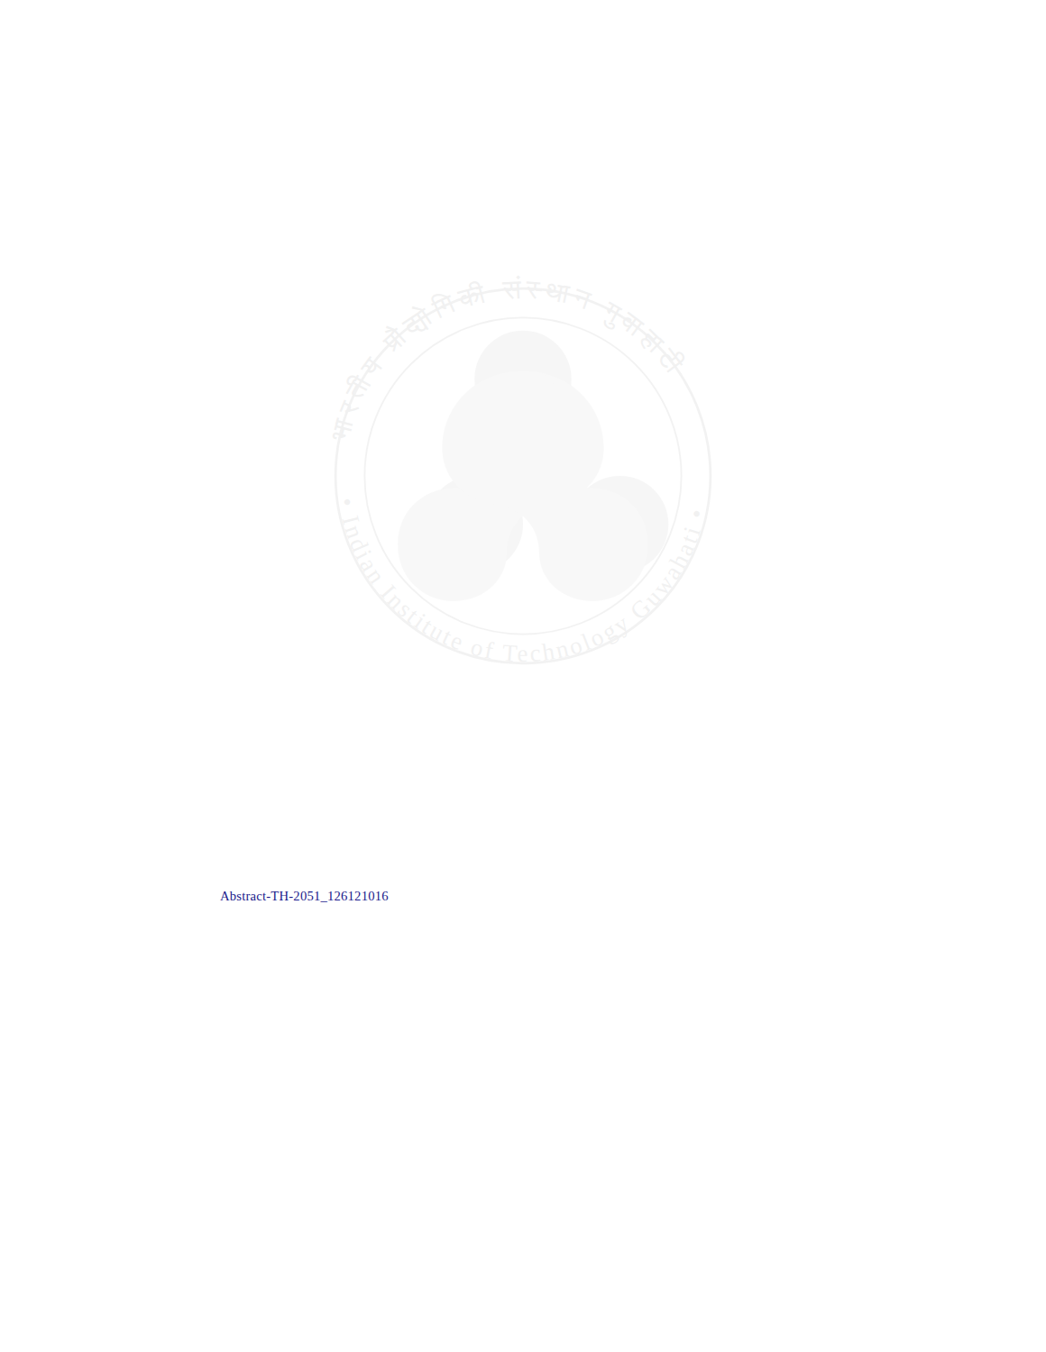भारतीय प्रौद्योगिकी संस्थान गुवाहाटी • Indian Institute of Technology Guwahati •
Abstract-TH-2051_126121016